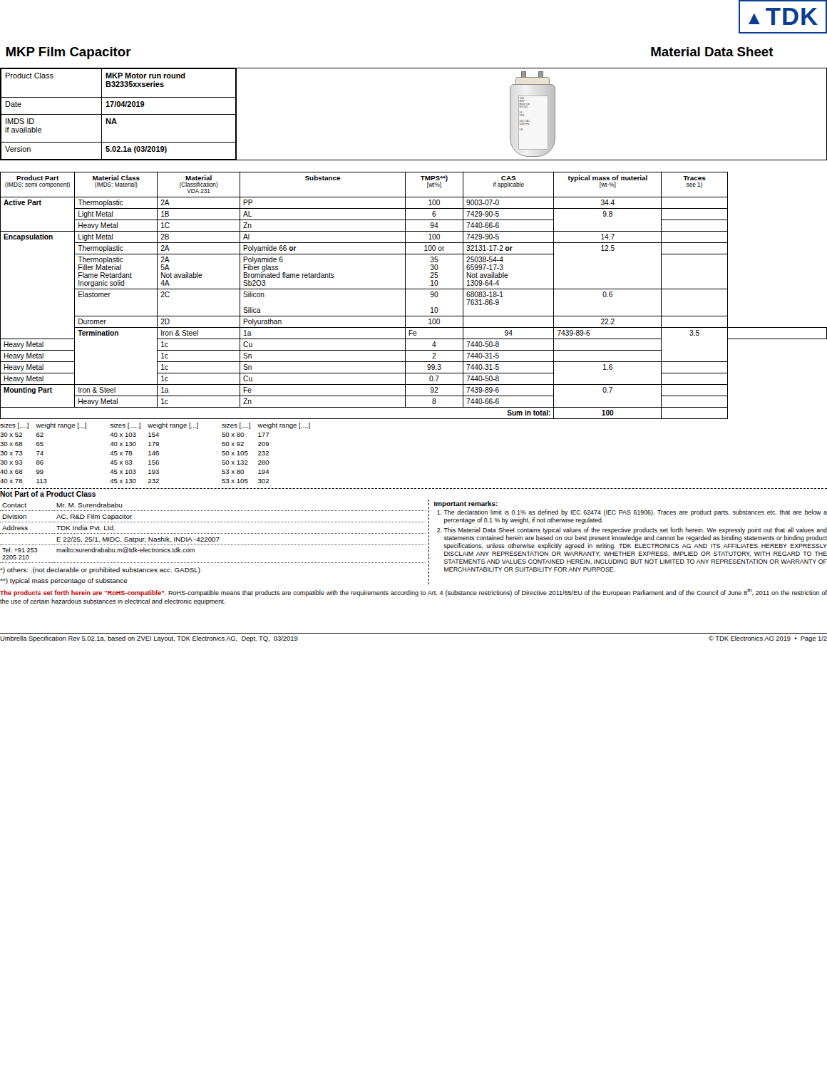▲TDK
MKP Film Capacitor
Material Data Sheet
| Product Class | MKP Motor run round B32335xxseries |
| Date | 17/04/2019 |
| IMDS ID if available | NA |
| Version | 5.02.1a (03/2019) |
TDK MKP Motor run B32335 UL VDE 450 V AC 50/60 Hz CE
| Product Part (IMDS: semi component) | Material Class (IMDS: Material) | Material (Classification) VDA 231 | Substance | TMPS**) [wt%] | CAS if applicable | typical mass of material [wt-%] | Traces see 1) |
| --- | --- | --- | --- | --- | --- | --- | --- |
| Active Part | Thermoplastic | 2A | PP | 100 | 9003-07-0 | 34.4 | |
| Light Metal | 1B | AL | 6 | 7429-90-5 | 9.8 | |
| Heavy Metal | 1C | Zn | 94 | 7440-66-6 | |
| Encapsulation | Light Metal | 2B | Al | 100 | 7429-90-5 | 14.7 | |
| Thermoplastic | 2A | Polyamide 66 or | 100 or | 32131-17-2 or | 12.5 | |
| Thermoplastic Filler Material Flame Retardant Inorganic solid | 2A 5A Not available 4A | Polyamide 6 Fiber glass Brominated flame retardants Sb2O3 | 35 30 25 10 | 25038-54-4 65997-17-3 Not available 1309-64-4 | |
| Elastomer | 2C | Silicon Silica | 90 10 | 68083-18-1 7631-86-9 | 0.6 | |
| Duromer | 2D | Polyurathan | 100 | | 22.2 | |
| Termination | Iron & Steel | 1a | Fe | 94 | 7439-89-6 | 3.5 | |
| Heavy Metal | 1c | Cu | 4 | 7440-50-8 | |
| Heavy Metal | 1c | Sn | 2 | 7440-31-5 | |
| Heavy Metal | 1c | Sn | 99.3 | 7440-31-5 | 1.6 | |
| Heavy Metal | 1c | Cu | 0.7 | 7440-50-8 | |
| Mounting Part | Iron & Steel | 1a | Fe | 92 | 7439-89-6 | 0.7 | |
| Heavy Metal | 1c | Zn | 8 | 7440-66-6 | |
| Sum in total: | 100 | |
| sizes [....] | weight range [...] |
| 30 x 52 | 62 |
| 30 x 68 | 65 |
| 30 x 73 | 74 |
| 30 x 93 | 86 |
| 40 x 68 | 99 |
| 40 x 78 | 113 |
| sizes [.....] | weight range [...] |
| 40 x 103 | 154 |
| 40 x 130 | 179 |
| 45 x 78 | 146 |
| 45 x 83 | 156 |
| 45 x 103 | 193 |
| 45 x 130 | 232 |
| sizes [....] | weight range [....] |
| 50 x 80 | 177 |
| 50 x 92 | 209 |
| 50 x 105 | 232 |
| 50 x 132 | 280 |
| 53 x 80 | 194 |
| 53 x 105 | 302 |
Not Part of a Product Class
| Contact | Mr. M. Surendrababu |
| Division | AC, R&D Film Capacitor |
| Address | TDK India Pvt. Ltd. |
| | E 22/25, 25/1, MIDC, Satpur, Nashik, INDIA -422007 |
| Tel: +91 253 2205 210 | mailto:surendrababu.m@tdk-electronics.tdk.com |
*) others: .(not declarable or prohibited substances acc. GADSL)
**) typical mass percentage of substance
Important remarks:
The declaration limit is 0.1% as defined by IEC 62474 (IEC PAS 61906). Traces are product parts, substances etc. that are below a percentage of 0.1 % by weight, if not otherwise regulated.
This Material Data Sheet contains typical values of the respective products set forth herein. We expressly point out that all values and statements contained herein are based on our best present knowledge and cannot be regarded as binding statements or binding product specifications, unless otherwise explicitly agreed in writing. TDK ELECTRONICS AG AND ITS AFFILIATES HEREBY EXPRESSLY DISCLAIM ANY REPRESENTATION OR WARRANTY, WHETHER EXPRESS, IMPLIED OR STATUTORY, WITH REGARD TO THE STATEMENTS AND VALUES CONTAINED HEREIN, INCLUDING BUT NOT LIMITED TO ANY REPRESENTATION OR WARRANTY OF MERCHANTABILITY OR SUITABILITY FOR ANY PURPOSE.
The products set forth herein are “RoHS-compatible”. RoHS-compatible means that products are compatible with the requirements according to Art. 4 (substance restrictions) of Directive 2011/65/EU of the European Parliament and of the Council of June 8th, 2011 on the restriction of the use of certain hazardous substances in electrical and electronic equipment.
Umbrella Specification Rev 5.02.1a, based on ZVEI Layout, TDK Electronics AG, Dept. TQ, 03/2019
© TDK Electronics AG 2019 • Page 1/2